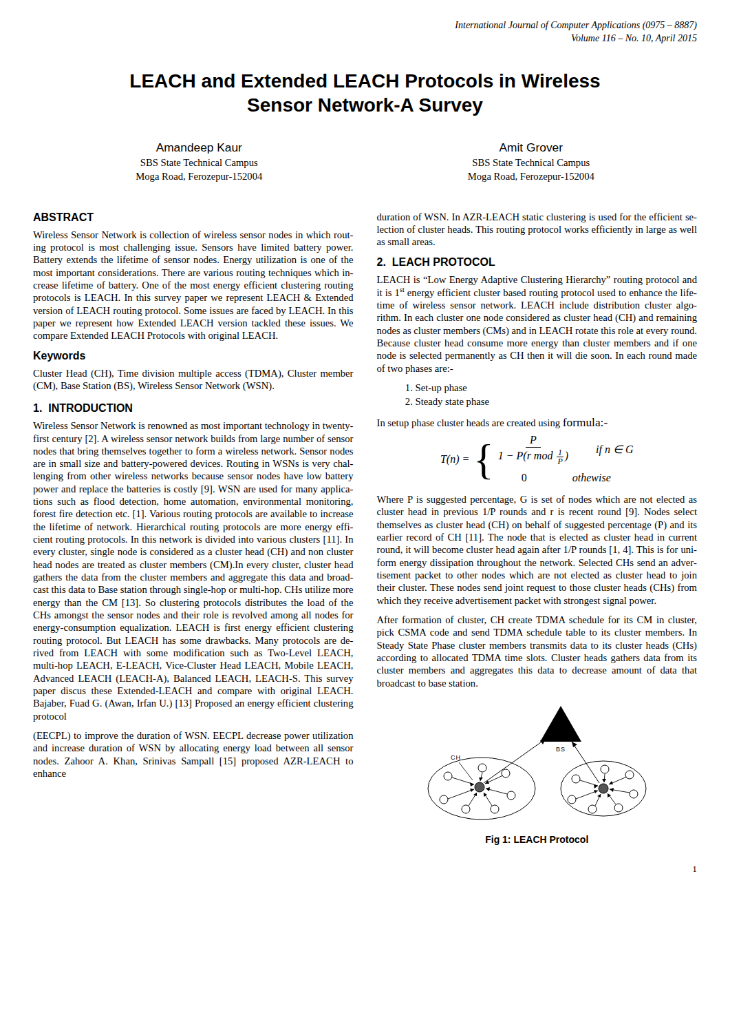International Journal of Computer Applications (0975 – 8887)
Volume 116 – No. 10, April 2015
LEACH and Extended LEACH Protocols in Wireless
Sensor Network-A Survey
Amandeep Kaur
SBS State Technical Campus
Moga Road, Ferozepur-152004
Amit Grover
SBS State Technical Campus
Moga Road, Ferozepur-152004
ABSTRACT
Wireless Sensor Network is collection of wireless sensor nodes in which routing protocol is most challenging issue. Sensors have limited battery power. Battery extends the lifetime of sensor nodes. Energy utilization is one of the most important considerations. There are various routing techniques which increase lifetime of battery. One of the most energy efficient clustering routing protocols is LEACH. In this survey paper we represent LEACH & Extended version of LEACH routing protocol. Some issues are faced by LEACH. In this paper we represent how Extended LEACH version tackled these issues. We compare Extended LEACH Protocols with original LEACH.
Keywords
Cluster Head (CH), Time division multiple access (TDMA), Cluster member (CM), Base Station (BS), Wireless Sensor Network (WSN).
1. INTRODUCTION
Wireless Sensor Network is renowned as most important technology in twenty-first century [2]. A wireless sensor network builds from large number of sensor nodes that bring themselves together to form a wireless network. Sensor nodes are in small size and battery-powered devices. Routing in WSNs is very challenging from other wireless networks because sensor nodes have low battery power and replace the batteries is costly [9]. WSN are used for many applications such as flood detection, home automation, environmental monitoring, forest fire detection etc. [1]. Various routing protocols are available to increase the lifetime of network. Hierarchical routing protocols are more energy efficient routing protocols. In this network is divided into various clusters [11]. In every cluster, single node is considered as a cluster head (CH) and non cluster head nodes are treated as cluster members (CM).In every cluster, cluster head gathers the data from the cluster members and aggregate this data and broadcast this data to Base station through single-hop or multi-hop. CHs utilize more energy than the CM [13]. So clustering protocols distributes the load of the CHs amongst the sensor nodes and their role is revolved among all nodes for energy-consumption equalization. LEACH is first energy efficient clustering routing protocol. But LEACH has some drawbacks. Many protocols are derived from LEACH with some modification such as Two-Level LEACH, multi-hop LEACH, E-LEACH, Vice-Cluster Head LEACH, Mobile LEACH, Advanced LEACH (LEACH-A), Balanced LEACH, LEACH-S. This survey paper discus these Extended-LEACH and compare with original LEACH. Bajaber, Fuad G. (Awan, Irfan U.) [13] Proposed an energy efficient clustering protocol
(EECPL) to improve the duration of WSN. EECPL decrease power utilization and increase duration of WSN by allocating energy load between all sensor nodes. Zahoor A. Khan, Srinivas Sampall [15] proposed AZR-LEACH to enhance
duration of WSN. In AZR-LEACH static clustering is used for the efficient selection of cluster heads. This routing protocol works efficiently in large as well as small areas.
2. LEACH PROTOCOL
LEACH is “Low Energy Adaptive Clustering Hierarchy” routing protocol and it is 1st energy efficient cluster based routing protocol used to enhance the lifetime of wireless sensor network. LEACH include distribution cluster algorithm. In each cluster one node considered as cluster head (CH) and remaining nodes as cluster members (CMs) and in LEACH rotate this role at every round. Because cluster head consume more energy than cluster members and if one node is selected permanently as CH then it will die soon. In each round made of two phases are:-
Set-up phase
Steady state phase
In setup phase cluster heads are created using formula:-
T(n) = {
P 1 − P(r mod 1 P) if n ∈ G
0 othewise
Where P is suggested percentage, G is set of nodes which are not elected as cluster head in previous 1/P rounds and r is recent round [9]. Nodes select themselves as cluster head (CH) on behalf of suggested percentage (P) and its earlier record of CH [11]. The node that is elected as cluster head in current round, it will become cluster head again after 1/P rounds [1, 4]. This is for uniform energy dissipation throughout the network. Selected CHs send an advertisement packet to other nodes which are not elected as cluster head to join their cluster. These nodes send joint request to those cluster heads (CHs) from which they receive advertisement packet with strongest signal power.
After formation of cluster, CH create TDMA schedule for its CM in cluster, pick CSMA code and send TDMA schedule table to its cluster members. In Steady State Phase cluster members transmits data to its cluster heads (CHs) according to allocated TDMA time slots. Cluster heads gathers data from its cluster members and aggregates this data to decrease amount of data that broadcast to base station.
BS CH
Fig 1: LEACH Protocol
1